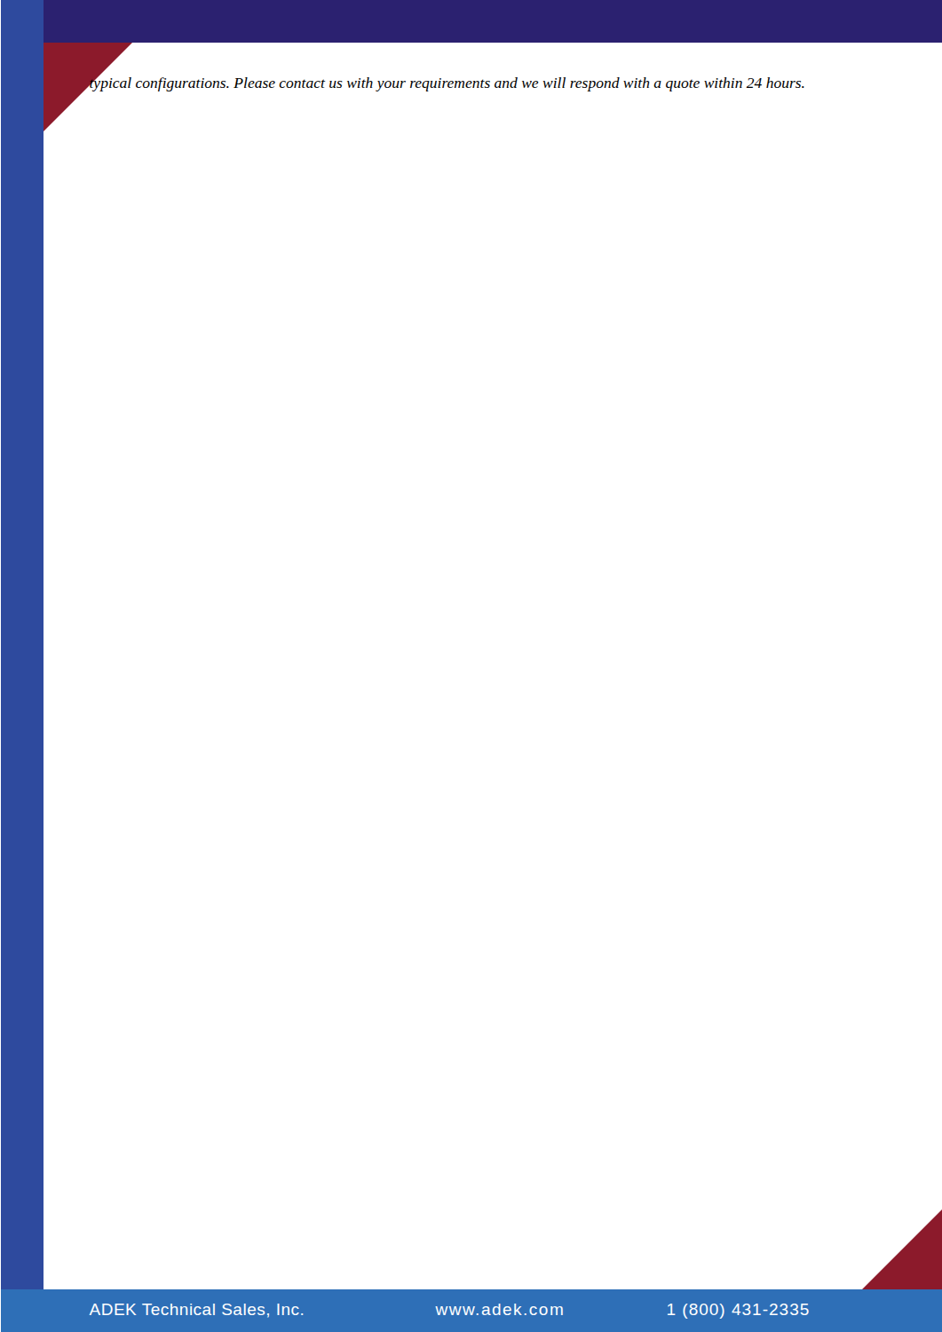typical configurations. Please contact us with your requirements and we will respond with a quote within 24 hours.
ADEK Technical Sales, Inc. www.adek.com 1 (800) 431-2335